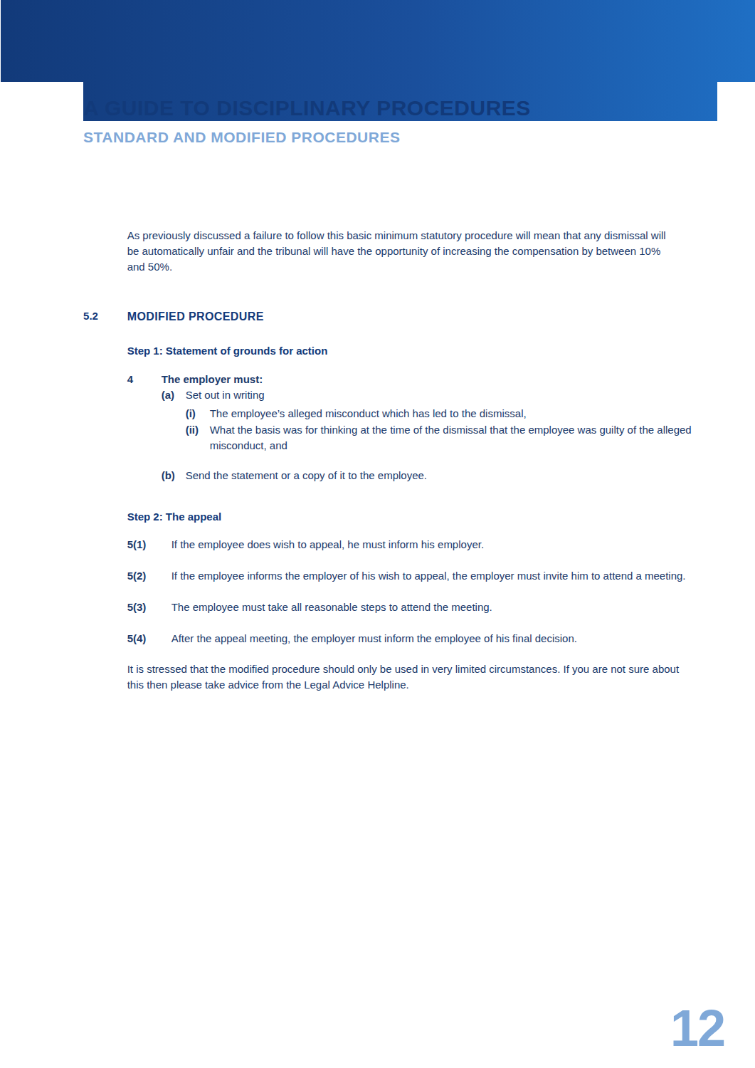A Guide to Disciplinary Procedures
Standard and Modified Procedures
As previously discussed a failure to follow this basic minimum statutory procedure will mean that any dismissal will be automatically unfair and the tribunal will have the opportunity of increasing the compensation by between 10% and 50%.
5.2
Modified Procedure
Step 1: Statement of grounds for action
4
The employer must:
(a) Set out in writing
(i) The employee’s alleged misconduct which has led to the dismissal,
(ii) What the basis was for thinking at the time of the dismissal that the employee was guilty of the alleged misconduct, and
(b) Send the statement or a copy of it to the employee.
Step 2: The appeal
5(1)
If the employee does wish to appeal, he must inform his employer.
5(2)
If the employee informs the employer of his wish to appeal, the employer must invite him to attend a meeting.
5(3)
The employee must take all reasonable steps to attend the meeting.
5(4)
After the appeal meeting, the employer must inform the employee of his final decision.
It is stressed that the modified procedure should only be used in very limited circumstances. If you are not sure about this then please take advice from the Legal Advice Helpline.
12